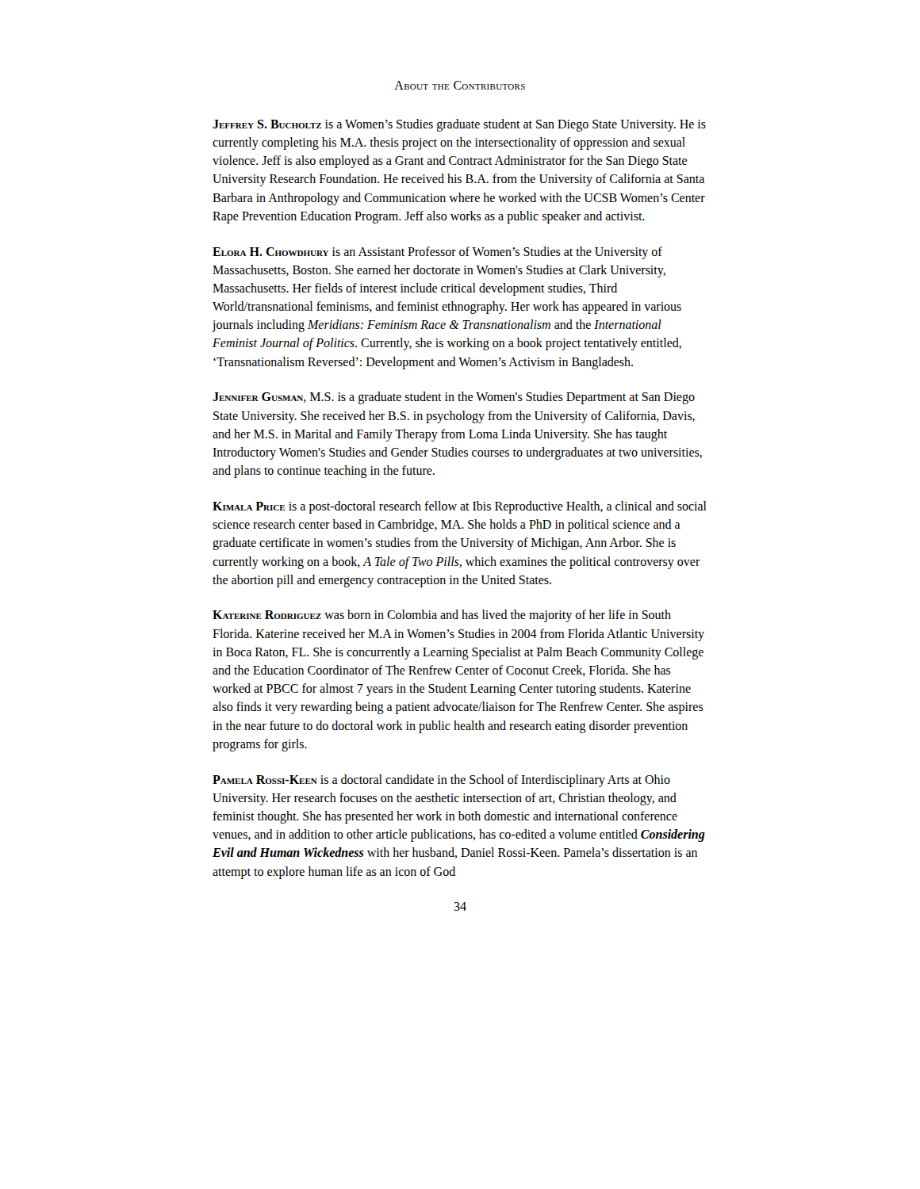About the Contributors
Jeffrey S. Bucholtz is a Women’s Studies graduate student at San Diego State University. He is currently completing his M.A. thesis project on the intersectionality of oppression and sexual violence. Jeff is also employed as a Grant and Contract Administrator for the San Diego State University Research Foundation. He received his B.A. from the University of California at Santa Barbara in Anthropology and Communication where he worked with the UCSB Women’s Center Rape Prevention Education Program. Jeff also works as a public speaker and activist.
Elora H. Chowdhury is an Assistant Professor of Women’s Studies at the University of Massachusetts, Boston. She earned her doctorate in Women's Studies at Clark University, Massachusetts. Her fields of interest include critical development studies, Third World/transnational feminisms, and feminist ethnography. Her work has appeared in various journals including Meridians: Feminism Race & Transnationalism and the International Feminist Journal of Politics. Currently, she is working on a book project tentatively entitled, ‘Transnationalism Reversed’: Development and Women’s Activism in Bangladesh.
Jennifer Gusman, M.S. is a graduate student in the Women's Studies Department at San Diego State University. She received her B.S. in psychology from the University of California, Davis, and her M.S. in Marital and Family Therapy from Loma Linda University. She has taught Introductory Women's Studies and Gender Studies courses to undergraduates at two universities, and plans to continue teaching in the future.
Kimala Price is a post-doctoral research fellow at Ibis Reproductive Health, a clinical and social science research center based in Cambridge, MA. She holds a PhD in political science and a graduate certificate in women’s studies from the University of Michigan, Ann Arbor. She is currently working on a book, A Tale of Two Pills, which examines the political controversy over the abortion pill and emergency contraception in the United States.
Katerine Rodriguez was born in Colombia and has lived the majority of her life in South Florida. Katerine received her M.A in Women’s Studies in 2004 from Florida Atlantic University in Boca Raton, FL. She is concurrently a Learning Specialist at Palm Beach Community College and the Education Coordinator of The Renfrew Center of Coconut Creek, Florida. She has worked at PBCC for almost 7 years in the Student Learning Center tutoring students. Katerine also finds it very rewarding being a patient advocate/liaison for The Renfrew Center. She aspires in the near future to do doctoral work in public health and research eating disorder prevention programs for girls.
Pamela Rossi-Keen is a doctoral candidate in the School of Interdisciplinary Arts at Ohio University. Her research focuses on the aesthetic intersection of art, Christian theology, and feminist thought. She has presented her work in both domestic and international conference venues, and in addition to other article publications, has co-edited a volume entitled Considering Evil and Human Wickedness with her husband, Daniel Rossi-Keen. Pamela’s dissertation is an attempt to explore human life as an icon of God
34